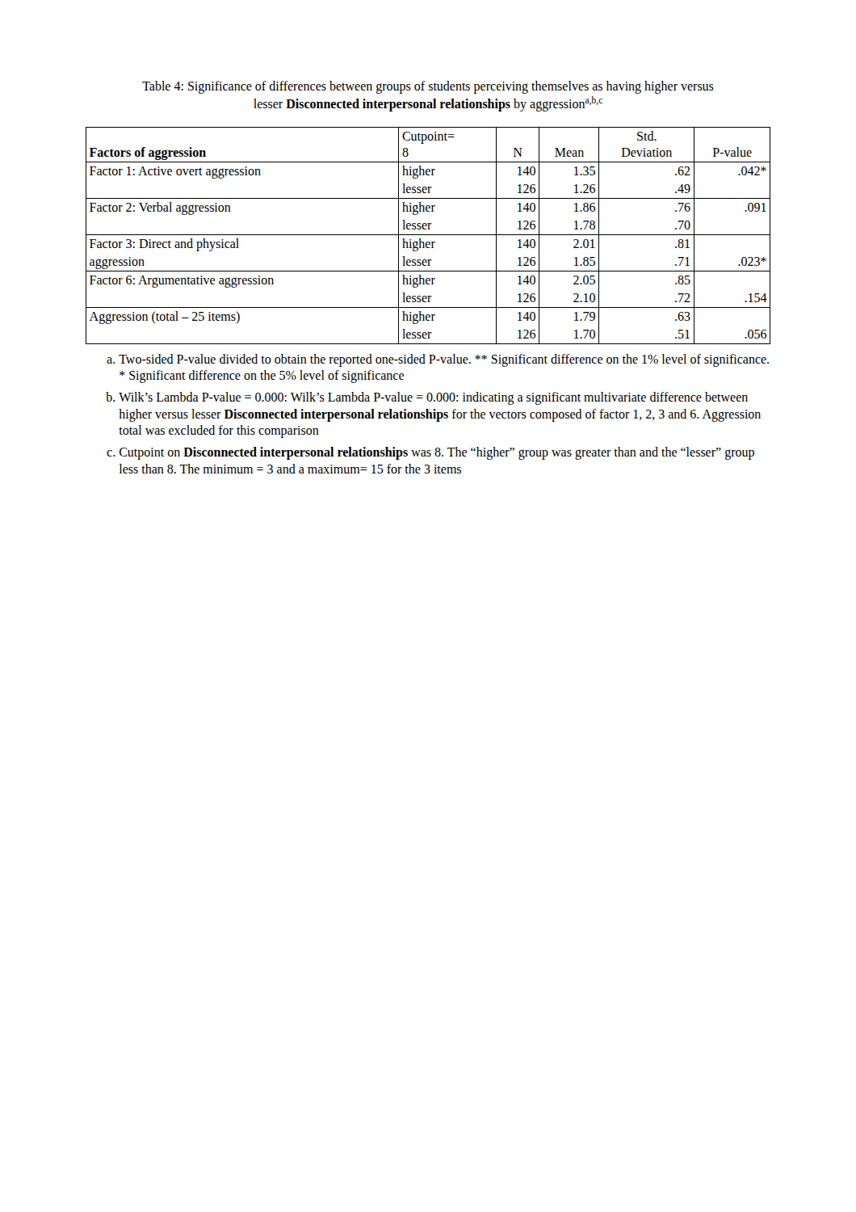Table 4: Significance of differences between groups of students perceiving themselves as having higher versus lesser Disconnected interpersonal relationships by aggressiona,b,c
| Factors of aggression | Cutpoint= 8 | N | Mean | Std. Deviation | P-value |
| --- | --- | --- | --- | --- | --- |
| Factor 1: Active overt aggression | higher | 140 | 1.35 | .62 | .042* |
| | lesser | 126 | 1.26 | .49 | |
| Factor 2: Verbal aggression | higher | 140 | 1.86 | .76 | .091 |
| | lesser | 126 | 1.78 | .70 | |
| Factor 3: Direct and physical | higher | 140 | 2.01 | .81 | |
| aggression | lesser | 126 | 1.85 | .71 | .023* |
| Factor 6: Argumentative aggression | higher | 140 | 2.05 | .85 | |
| | lesser | 126 | 2.10 | .72 | .154 |
| Aggression (total – 25 items) | higher | 140 | 1.79 | .63 | |
| | lesser | 126 | 1.70 | .51 | .056 |
Two-sided P-value divided to obtain the reported one-sided P-value. ** Significant difference on the 1% level of significance. * Significant difference on the 5% level of significance
Wilk’s Lambda P-value = 0.000: Wilk’s Lambda P-value = 0.000: indicating a significant multivariate difference between higher versus lesser Disconnected interpersonal relationships for the vectors composed of factor 1, 2, 3 and 6. Aggression total was excluded for this comparison
Cutpoint on Disconnected interpersonal relationships was 8. The “higher” group was greater than and the “lesser” group less than 8. The minimum = 3 and a maximum= 15 for the 3 items